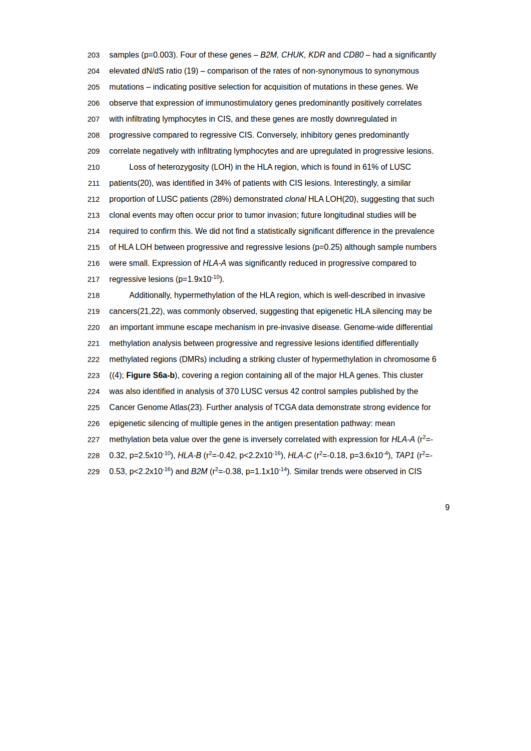203 samples (p=0.003). Four of these genes – B2M, CHUK, KDR and CD80 – had a significantly
204 elevated dN/dS ratio (19) – comparison of the rates of non-synonymous to synonymous
205 mutations – indicating positive selection for acquisition of mutations in these genes. We
206 observe that expression of immunostimulatory genes predominantly positively correlates
207 with infiltrating lymphocytes in CIS, and these genes are mostly downregulated in
208 progressive compared to regressive CIS. Conversely, inhibitory genes predominantly
209 correlate negatively with infiltrating lymphocytes and are upregulated in progressive lesions.
210 Loss of heterozygosity (LOH) in the HLA region, which is found in 61% of LUSC
211 patients(20), was identified in 34% of patients with CIS lesions. Interestingly, a similar
212 proportion of LUSC patients (28%) demonstrated clonal HLA LOH(20), suggesting that such
213 clonal events may often occur prior to tumor invasion; future longitudinal studies will be
214 required to confirm this. We did not find a statistically significant difference in the prevalence
215 of HLA LOH between progressive and regressive lesions (p=0.25) although sample numbers
216 were small. Expression of HLA-A was significantly reduced in progressive compared to
217 regressive lesions (p=1.9x10-10).
218 Additionally, hypermethylation of the HLA region, which is well-described in invasive
219 cancers(21,22), was commonly observed, suggesting that epigenetic HLA silencing may be
220 an important immune escape mechanism in pre-invasive disease. Genome-wide differential
221 methylation analysis between progressive and regressive lesions identified differentially
222 methylated regions (DMRs) including a striking cluster of hypermethylation in chromosome 6
223((4); Figure S6a-b), covering a region containing all of the major HLA genes. This cluster
224 was also identified in analysis of 370 LUSC versus 42 control samples published by the
225 Cancer Genome Atlas(23). Further analysis of TCGA data demonstrate strong evidence for
226 epigenetic silencing of multiple genes in the antigen presentation pathway: mean
227 methylation beta value over the gene is inversely correlated with expression for HLA-A (r2=-
2280.32, p=2.5x10-10), HLA-B (r2=-0.42, p<2.2x10-16), HLA-C (r2=-0.18, p=3.6x10-4), TAP1 (r2=-
2290.53, p<2.2x10-16) and B2M (r2=-0.38, p=1.1x10-14). Similar trends were observed in CIS
9